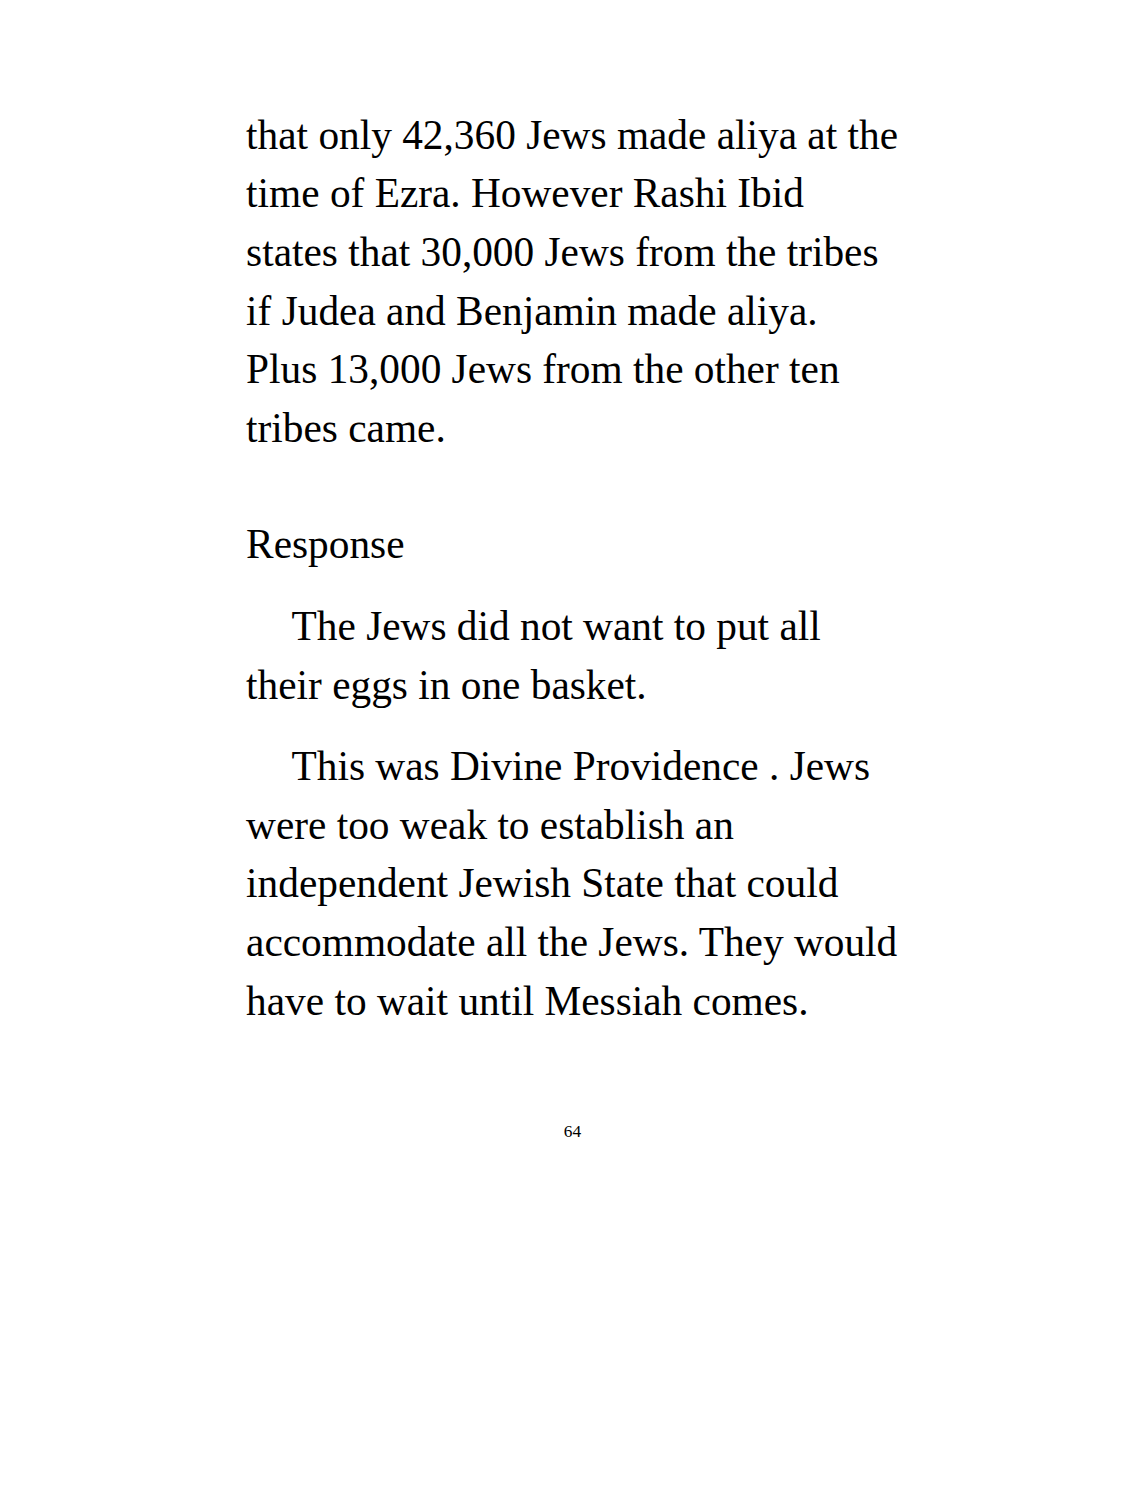that only 42,360 Jews made aliya at the time of Ezra. However Rashi Ibid states that 30,000 Jews from the tribes if Judea and Benjamin made aliya. Plus 13,000 Jews from the other ten tribes came.
Response
The Jews did not want to put all their eggs in one basket.
This was Divine Providence . Jews were too weak to establish an independent Jewish State that could accommodate all the Jews. They would have to wait until Messiah comes.
64